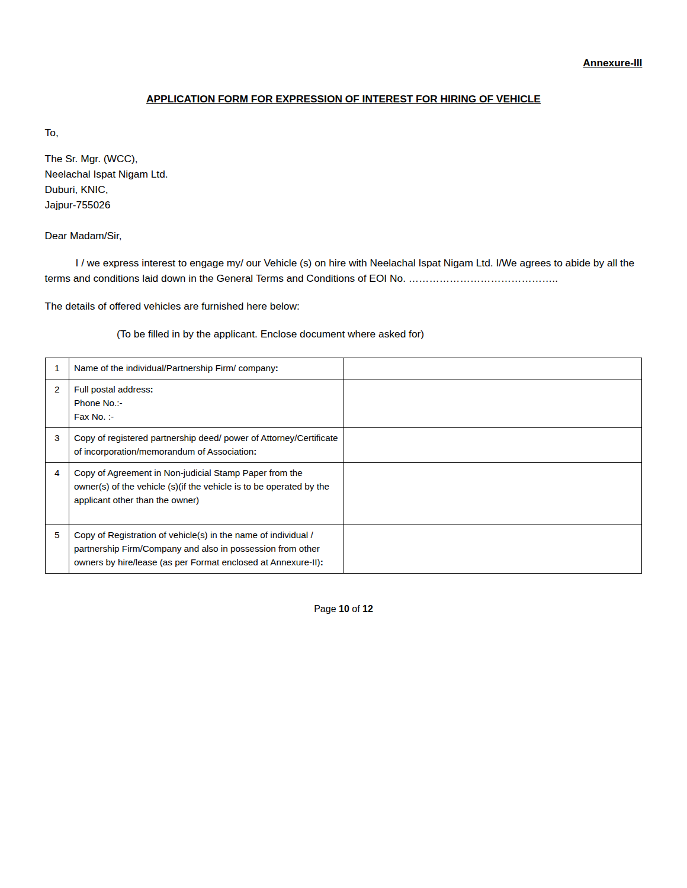Annexure-III
APPLICATION FORM FOR EXPRESSION OF INTEREST FOR HIRING OF VEHICLE
To,
The Sr. Mgr. (WCC),
Neelachal Ispat Nigam Ltd.
Duburi, KNIC,
Jajpur-755026
Dear Madam/Sir,
I / we express interest to engage my/ our Vehicle (s) on hire with Neelachal Ispat Nigam Ltd. I/We agrees to abide by all the terms and conditions laid down in the General Terms and Conditions of EOI No. ……………………………………..
The details of offered vehicles are furnished here below:
(To be filled in by the applicant. Enclose document where asked for)
| 1 | Name of the individual/Partnership Firm/ company : | |
| 2 | Full postal address : Phone No.:- Fax No. :- | |
| 3 | Copy of registered partnership deed/ power of Attorney/Certificate of incorporation/memorandum of Association : | |
| 4 | Copy of Agreement in Non-judicial Stamp Paper from the owner(s) of the vehicle (s)(if the vehicle is to be operated by the applicant other than the owner) | |
| 5 | Copy of Registration of vehicle(s) in the name of individual / partnership Firm/Company and also in possession from other owners by hire/lease (as per Format enclosed at Annexure-II) : | |
Page 10 of 12